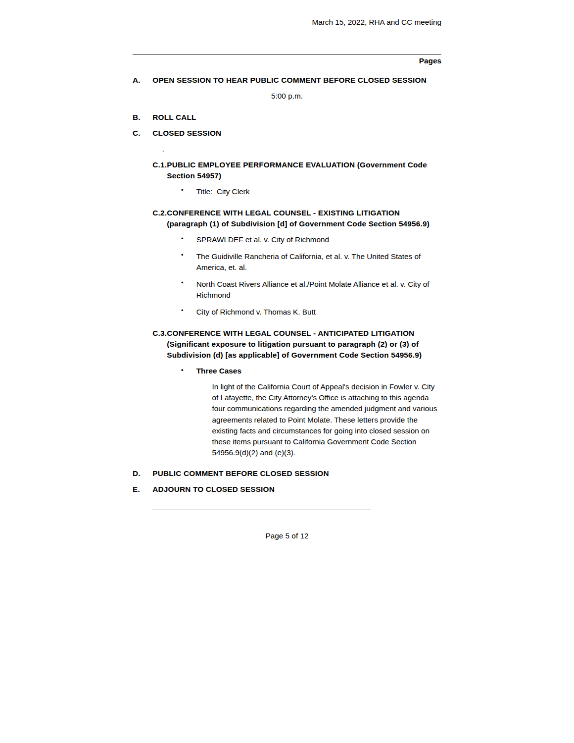March 15, 2022, RHA and CC meeting
Pages
A.
OPEN SESSION TO HEAR PUBLIC COMMENT BEFORE CLOSED SESSION
5:00 p.m.
B.
ROLL CALL
C.
CLOSED SESSION
.
C.1.
PUBLIC EMPLOYEE PERFORMANCE EVALUATION (Government Code Section 54957)
Title: City Clerk
C.2.
CONFERENCE WITH LEGAL COUNSEL - EXISTING LITIGATION (paragraph (1) of Subdivision [d] of Government Code Section 54956.9)
SPRAWLDEF et al. v. City of Richmond
The Guidiville Rancheria of California, et al. v. The United States of America, et. al.
North Coast Rivers Alliance et al./Point Molate Alliance et al. v. City of Richmond
City of Richmond v. Thomas K. Butt
C.3.
CONFERENCE WITH LEGAL COUNSEL - ANTICIPATED LITIGATION (Significant exposure to litigation pursuant to paragraph (2) or (3) of Subdivision (d) [as applicable] of Government Code Section 54956.9)
Three Cases
In light of the California Court of Appeal's decision in Fowler v. City of Lafayette, the City Attorney's Office is attaching to this agenda four communications regarding the amended judgment and various agreements related to Point Molate. These letters provide the existing facts and circumstances for going into closed session on these items pursuant to California Government Code Section 54956.9(d)(2) and (e)(3).
D.
PUBLIC COMMENT BEFORE CLOSED SESSION
E.
ADJOURN TO CLOSED SESSION
Page 5 of 12